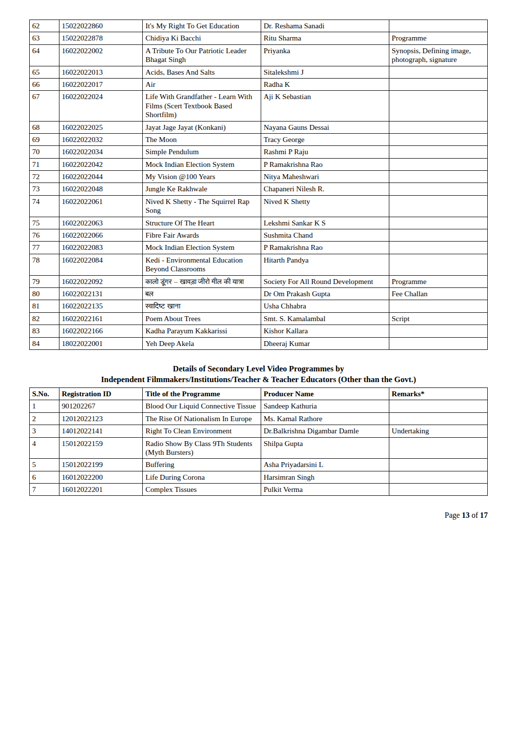| 62 | 15022022860 | It's My Right To Get Education | Dr. Reshama Sanadi | |
| 63 | 15022022878 | Chidiya Ki Bacchi | Ritu Sharma | Programme |
| 64 | 16022022002 | A Tribute To Our Patriotic Leader Bhagat Singh | Priyanka | Synopsis, Defining image, photograph, signature |
| 65 | 16022022013 | Acids, Bases And Salts | Sitalekshmi J | |
| 66 | 16022022017 | Air | Radha K | |
| 67 | 16022022024 | Life With Grandfather - Learn With Films (Scert Textbook Based Shortfilm) | Aji K Sebastian | |
| 68 | 16022022025 | Jayat Jage Jayat (Konkani) | Nayana Gauns Dessai | |
| 69 | 16022022032 | The Moon | Tracy George | |
| 70 | 16022022034 | Simple Pendulum | Rashmi P Raju | |
| 71 | 16022022042 | Mock Indian Election System | P Ramakrishna Rao | |
| 72 | 16022022044 | My Vision @100 Years | Nitya Maheshwari | |
| 73 | 16022022048 | Jungle Ke Rakhwale | Chapaneri Nilesh R. | |
| 74 | 16022022061 | Nived K Shetty - The Squirrel Rap Song | Nived K Shetty | |
| 75 | 16022022063 | Structure Of The Heart | Lekshmi Sankar K S | |
| 76 | 16022022066 | Fibre Fair Awards | Sushmita Chand | |
| 77 | 16022022083 | Mock Indian Election System | P Ramakrishna Rao | |
| 78 | 16022022084 | Kedi - Environmental Education Beyond Classrooms | Hitarth Pandya | |
| 79 | 16022022092 | कालो डूंगर – खावड़ा जीरो मील की यात्रा | Society For All Round Development | Programme |
| 80 | 16022022131 | बल | Dr Om Prakash Gupta | Fee Challan |
| 81 | 16022022135 | स्वादिष्ट खाना | Usha Chhabra | |
| 82 | 16022022161 | Poem About Trees | Smt. S. Kamalambal | Script |
| 83 | 16022022166 | Kadha Parayum Kakkarissi | Kishor Kallara | |
| 84 | 18022022001 | Yeh Deep Akela | Dheeraj Kumar | |
Details of Secondary Level Video Programmes by
Independent Filmmakers/Institutions/Teacher & Teacher Educators (Other than the Govt.)
| S.No. | Registration ID | Title of the Programme | Producer Name | Remarks* |
| --- | --- | --- | --- | --- |
| 1 | 901202267 | Blood Our Liquid Connective Tissue | Sandeep Kathuria | |
| 2 | 12012022123 | The Rise Of Nationalism In Europe | Ms. Kamal Rathore | |
| 3 | 14012022141 | Right To Clean Environment | Dr.Balkrishna Digambar Damle | Undertaking |
| 4 | 15012022159 | Radio Show By Class 9Th Students (Myth Bursters) | Shilpa Gupta | |
| 5 | 15012022199 | Buffering | Asha Priyadarsini L | |
| 6 | 16012022200 | Life During Corona | Harsimran Singh | |
| 7 | 16012022201 | Complex Tissues | Pulkit Verma | |
Page 13 of 17